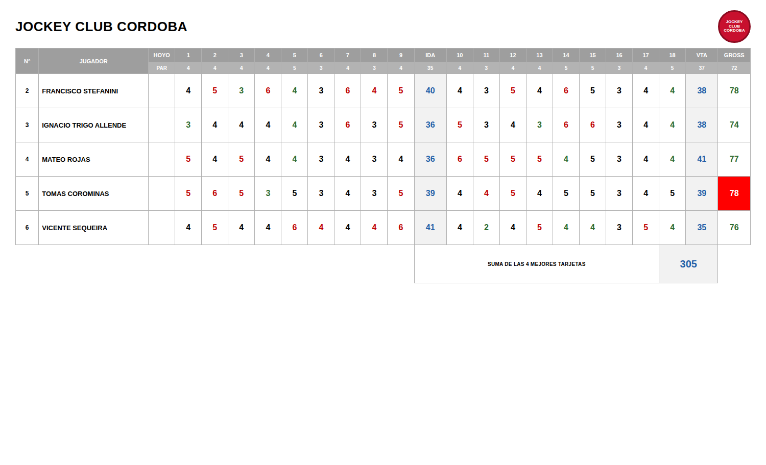JOCKEY CLUB CORDOBA
JOCKEY
CLUB
CORDOBA
| N° | JUGADOR | HOYO | 1 | 2 | 3 | 4 | 5 | 6 | 7 | 8 | 9 | IDA | 10 | 11 | 12 | 13 | 14 | 15 | 16 | 17 | 18 | VTA | GROSS |
| --- | --- | --- | --- | --- | --- | --- | --- | --- | --- | --- | --- | --- | --- | --- | --- | --- | --- | --- | --- | --- | --- | --- | --- |
| PAR | 4 | 4 | 4 | 4 | 5 | 3 | 4 | 3 | 4 | 35 | 4 | 3 | 4 | 4 | 5 | 5 | 3 | 4 | 5 | 37 | 72 |
| 2 | FRANCISCO STEFANINI | | 4 | 5 | 3 | 6 | 4 | 3 | 6 | 4 | 5 | 40 | 4 | 3 | 5 | 4 | 6 | 5 | 3 | 4 | 4 | 38 | 78 |
| 3 | IGNACIO TRIGO ALLENDE | | 3 | 4 | 4 | 4 | 4 | 3 | 6 | 3 | 5 | 36 | 5 | 3 | 4 | 3 | 6 | 6 | 3 | 4 | 4 | 38 | 74 |
| 4 | MATEO ROJAS | | 5 | 4 | 5 | 4 | 4 | 3 | 4 | 3 | 4 | 36 | 6 | 5 | 5 | 5 | 4 | 5 | 3 | 4 | 4 | 41 | 77 |
| 5 | TOMAS COROMINAS | | 5 | 6 | 5 | 3 | 5 | 3 | 4 | 3 | 5 | 39 | 4 | 4 | 5 | 4 | 5 | 5 | 3 | 4 | 5 | 39 | 78 |
| 6 | VICENTE SEQUEIRA | | 4 | 5 | 4 | 4 | 6 | 4 | 4 | 4 | 6 | 41 | 4 | 2 | 4 | 5 | 4 | 4 | 3 | 5 | 4 | 35 | 76 |
| | SUMA DE LAS 4 MEJORES TARJETAS | 305 |